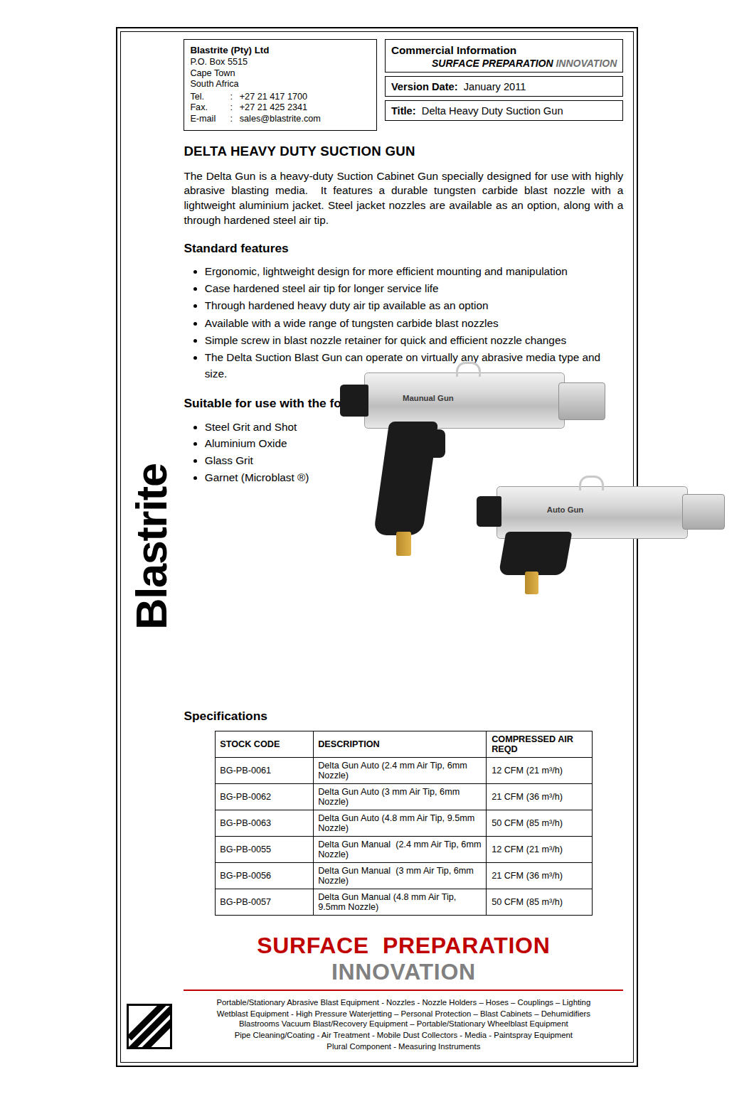Blastrite
Blastrite (Pty) Ltd
P.O. Box 5515
Cape Town
South Africa
| Tel. | : | +27 21 417 1700 |
| Fax. | : | +27 21 425 2341 |
| E-mail | : | sales@blastrite.com |
Commercial Information
SURFACE PREPARATION INNOVATION
Version Date: January 2011
Title: Delta Heavy Duty Suction Gun
DELTA HEAVY DUTY SUCTION GUN
The Delta Gun is a heavy-duty Suction Cabinet Gun specially designed for use with highly abrasive blasting media. It features a durable tungsten carbide blast nozzle with a lightweight aluminium jacket. Steel jacket nozzles are available as an option, along with a through hardened steel air tip.
Standard features
Ergonomic, lightweight design for more efficient mounting and manipulation
Case hardened steel air tip for longer service life
Through hardened heavy duty air tip available as an option
Available with a wide range of tungsten carbide blast nozzles
Simple screw in blast nozzle retainer for quick and efficient nozzle changes
The Delta Suction Blast Gun can operate on virtually any abrasive media type and size.
Suitable for use with the following abrasives
Steel Grit and Shot
Aluminium Oxide
Glass Grit
Garnet (Microblast ®)
Maunual Gun
Auto Gun
Specifications
| STOCK CODE | DESCRIPTION | COMPRESSED AIR REQD |
| --- | --- | --- |
| BG-PB-0061 | Delta Gun Auto (2.4 mm Air Tip, 6mm Nozzle) | 12 CFM (21 m³/h) |
| BG-PB-0062 | Delta Gun Auto (3 mm Air Tip, 6mm Nozzle) | 21 CFM (36 m³/h) |
| BG-PB-0063 | Delta Gun Auto (4.8 mm Air Tip, 9.5mm Nozzle) | 50 CFM (85 m³/h) |
| BG-PB-0055 | Delta Gun Manual (2.4 mm Air Tip, 6mm Nozzle) | 12 CFM (21 m³/h) |
| BG-PB-0056 | Delta Gun Manual (3 mm Air Tip, 6mm Nozzle) | 21 CFM (36 m³/h) |
| BG-PB-0057 | Delta Gun Manual (4.8 mm Air Tip, 9.5mm Nozzle) | 50 CFM (85 m³/h) |
SURFACE PREPARATION INNOVATION
Portable/Stationary Abrasive Blast Equipment - Nozzles - Nozzle Holders – Hoses – Couplings – Lighting
Wetblast Equipment - High Pressure Waterjetting – Personal Protection – Blast Cabinets – Dehumidifiers
Blastrooms Vacuum Blast/Recovery Equipment – Portable/Stationary Wheelblast Equipment
Pipe Cleaning/Coating - Air Treatment - Mobile Dust Collectors - Media - Paintspray Equipment
Plural Component - Measuring Instruments